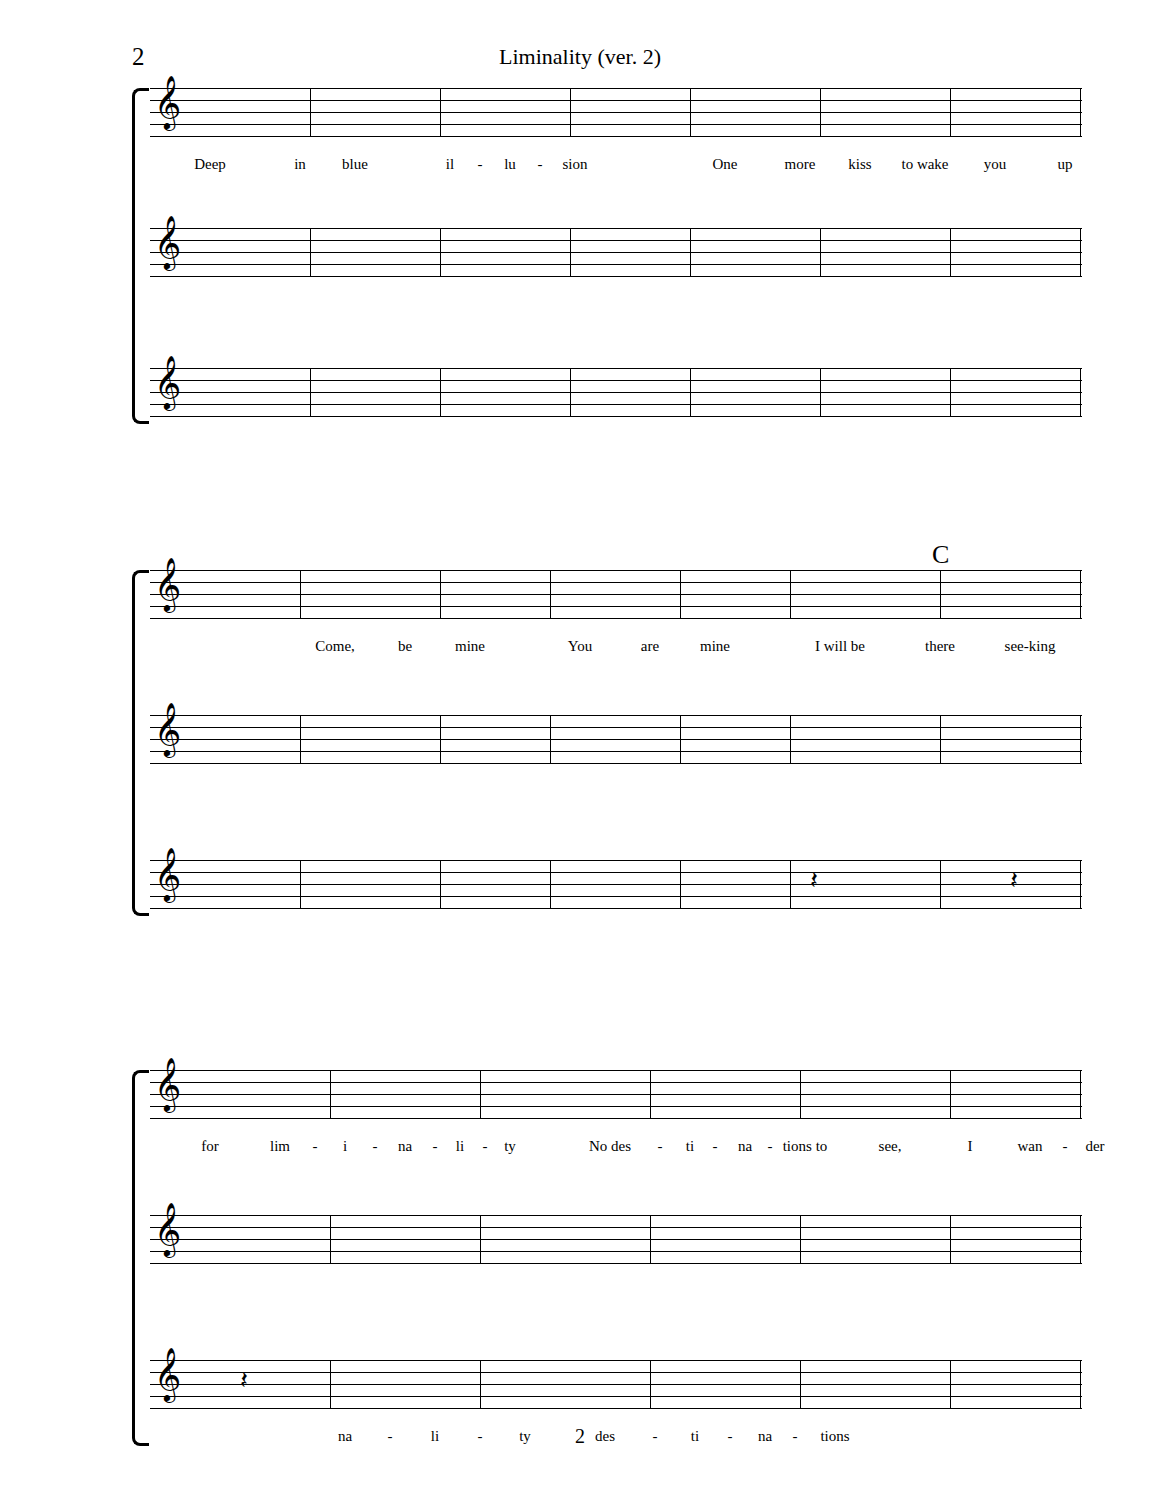2
Liminality (ver. 2)
𝄞
Deep in blue il - lu - sion One more kiss to wake you up
𝄞
𝄞
C
𝄞
Come, be mine You are mine I will be there see-king
𝄞
𝄞
𝄽
𝄽
𝄞
for lim - i - na - li - ty No des - ti - na - tions to see, I wan - der
𝄞
𝄞
𝄽
na - li - ty des - ti - na - tions
2